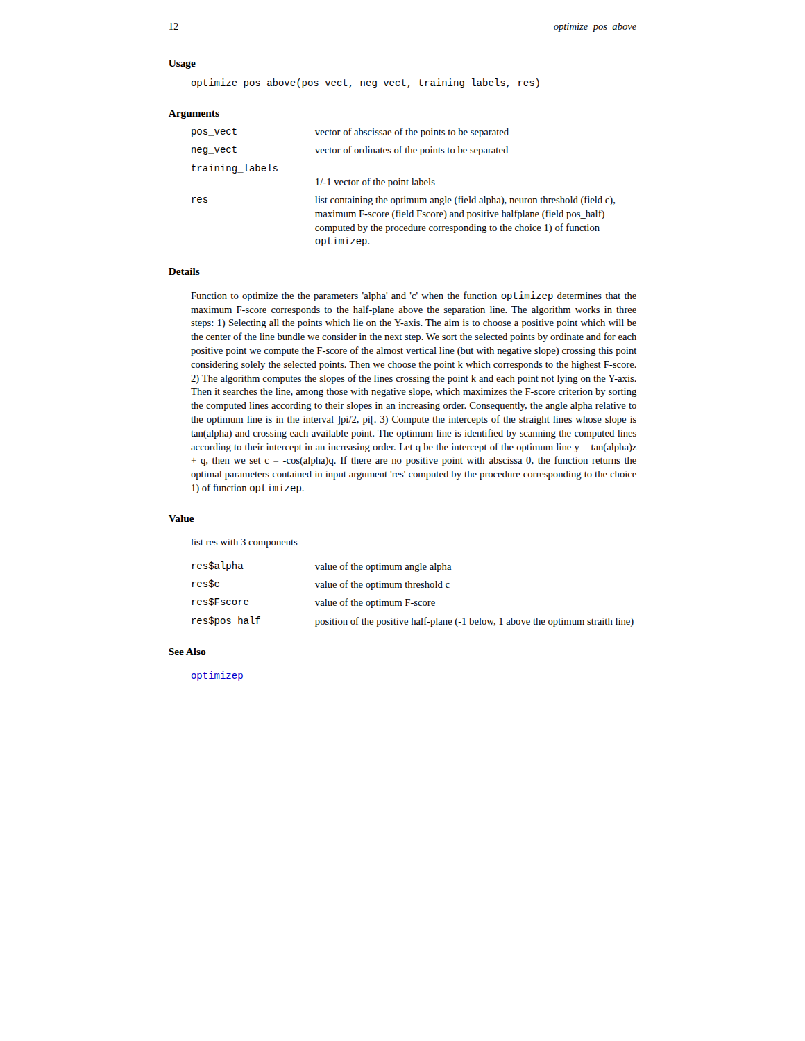12 optimize_pos_above
Usage
optimize_pos_above(pos_vect, neg_vect, training_labels, res)
Arguments
pos_vect
vector of abscissae of the points to be separated
neg_vect
vector of ordinates of the points to be separated
training_labels
1/-1 vector of the point labels
res
list containing the optimum angle (field alpha), neuron threshold (field c), maximum F-score (field Fscore) and positive halfplane (field pos_half) computed by the procedure corresponding to the choice 1) of function optimizep.
Details
Function to optimize the the parameters 'alpha' and 'c' when the function optimizep determines that the maximum F-score corresponds to the half-plane above the separation line. The algorithm works in three steps: 1) Selecting all the points which lie on the Y-axis. The aim is to choose a positive point which will be the center of the line bundle we consider in the next step. We sort the selected points by ordinate and for each positive point we compute the F-score of the almost vertical line (but with negative slope) crossing this point considering solely the selected points. Then we choose the point k which corresponds to the highest F-score. 2) The algorithm computes the slopes of the lines crossing the point k and each point not lying on the Y-axis. Then it searches the line, among those with negative slope, which maximizes the F-score criterion by sorting the computed lines according to their slopes in an increasing order. Consequently, the angle alpha relative to the optimum line is in the interval ]pi/2, pi[. 3) Compute the intercepts of the straight lines whose slope is tan(alpha) and crossing each available point. The optimum line is identified by scanning the computed lines according to their intercept in an increasing order. Let q be the intercept of the optimum line y = tan(alpha)z + q, then we set c = -cos(alpha)q. If there are no positive point with abscissa 0, the function returns the optimal parameters contained in input argument 'res' computed by the procedure corresponding to the choice 1) of function optimizep.
Value
list res with 3 components
res$alpha
value of the optimum angle alpha
res$c
value of the optimum threshold c
res$Fscore
value of the optimum F-score
res$pos_half
position of the positive half-plane (-1 below, 1 above the optimum straith line)
See Also
optimizep